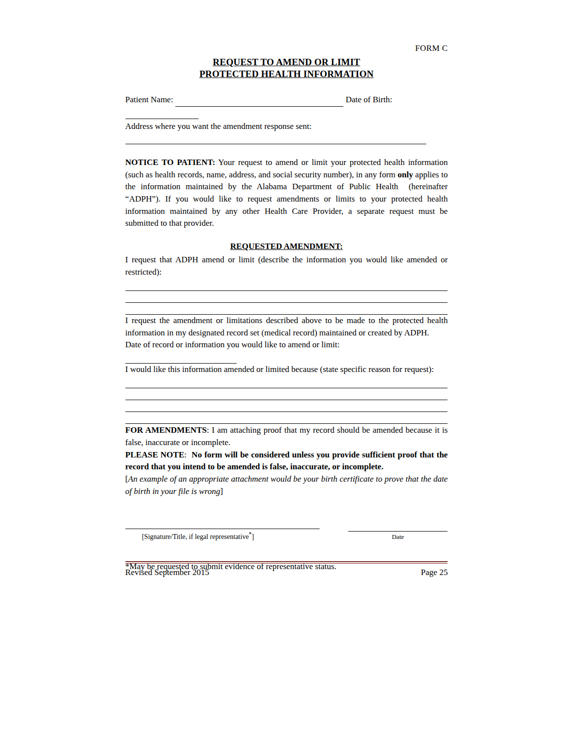FORM C
REQUEST TO AMEND OR LIMIT
PROTECTED HEALTH INFORMATION
Patient Name: Date of Birth:
Address where you want the amendment response sent:
NOTICE TO PATIENT: Your request to amend or limit your protected health information (such as health records, name, address, and social security number), in any form only applies to the information maintained by the Alabama Department of Public Health (hereinafter “ADPH”). If you would like to request amendments or limits to your protected health information maintained by any other Health Care Provider, a separate request must be submitted to that provider.
REQUESTED AMENDMENT:
I request that ADPH amend or limit (describe the information you would like amended or restricted):
I request the amendment or limitations described above to be made to the protected health information in my designated record set (medical record) maintained or created by ADPH.
Date of record or information you would like to amend or limit:
I would like this information amended or limited because (state specific reason for request):
FOR AMENDMENTS: I am attaching proof that my record should be amended because it is false, inaccurate or incomplete.
PLEASE NOTE: No form will be considered unless you provide sufficient proof that the record that you intend to be amended is false, inaccurate, or incomplete.
[An example of an appropriate attachment would be your birth certificate to prove that the date of birth in your file is wrong]
[Signature/Title, if legal representative*]
Date
*May be requested to submit evidence of representative status.
Revised September 2015 Page 25